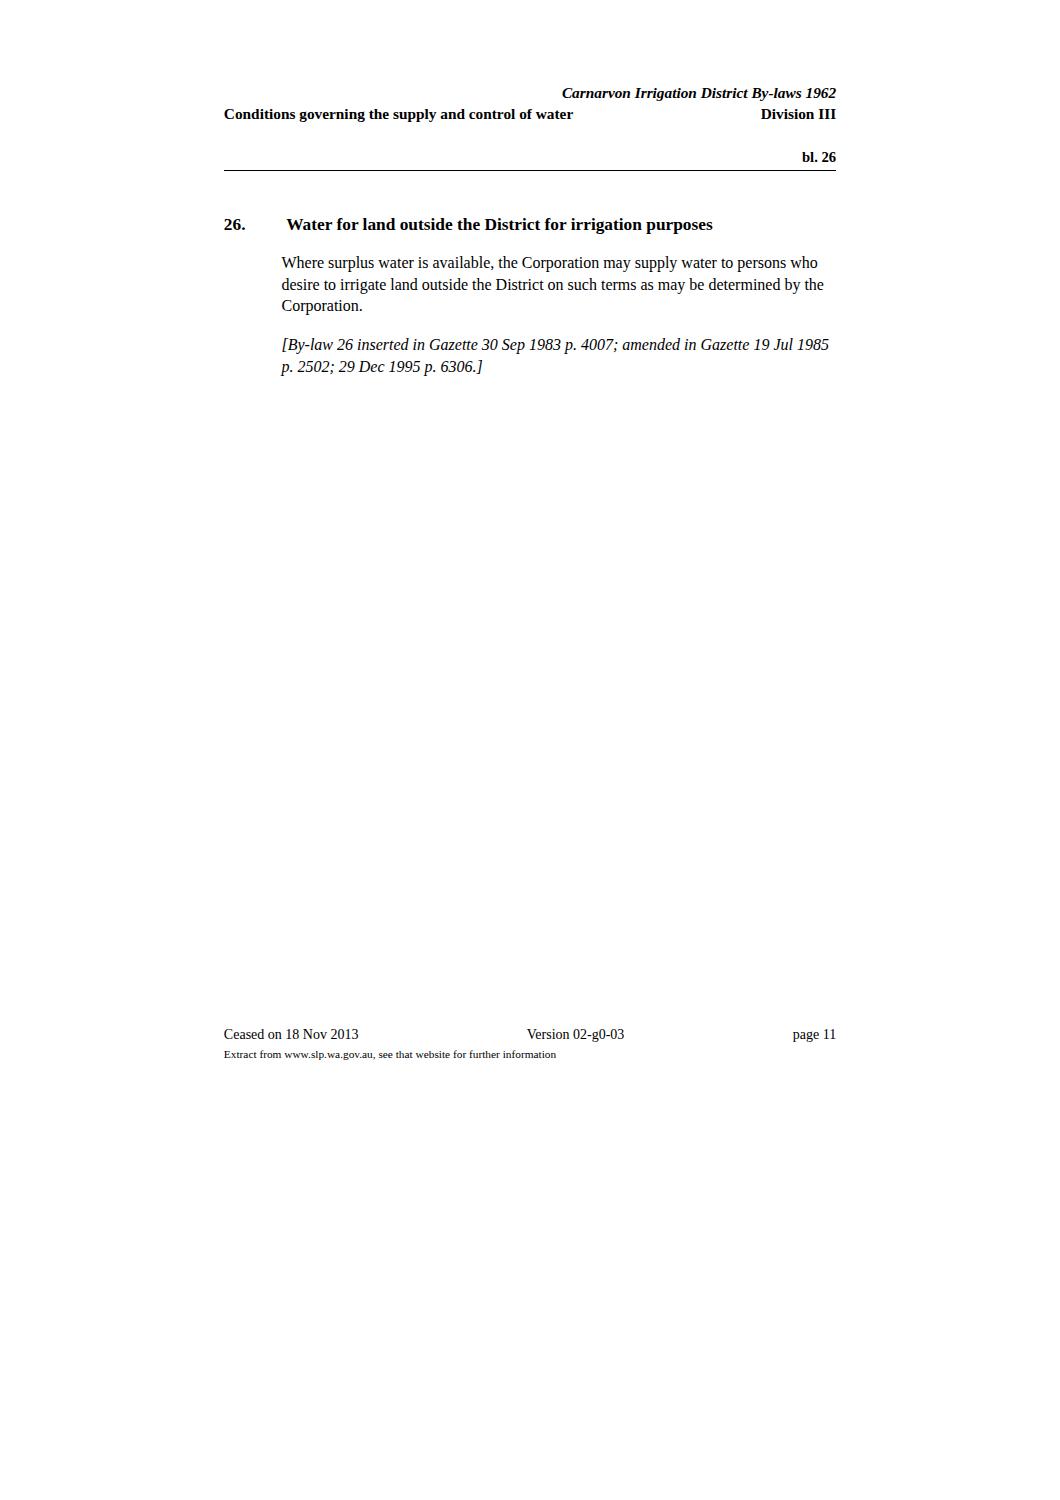Carnarvon Irrigation District By-laws 1962
Conditions governing the supply and control of water
Division III
bl. 26
26.
Water for land outside the District for irrigation purposes
Where surplus water is available, the Corporation may supply water to persons who desire to irrigate land outside the District on such terms as may be determined by the Corporation.
[By-law 26 inserted in Gazette 30 Sep 1983 p. 4007; amended in Gazette 19 Jul 1985 p. 2502; 29 Dec 1995 p. 6306.]
Ceased on 18 Nov 2013
Version 02-g0-03
page 11
Extract from www.slp.wa.gov.au, see that website for further information